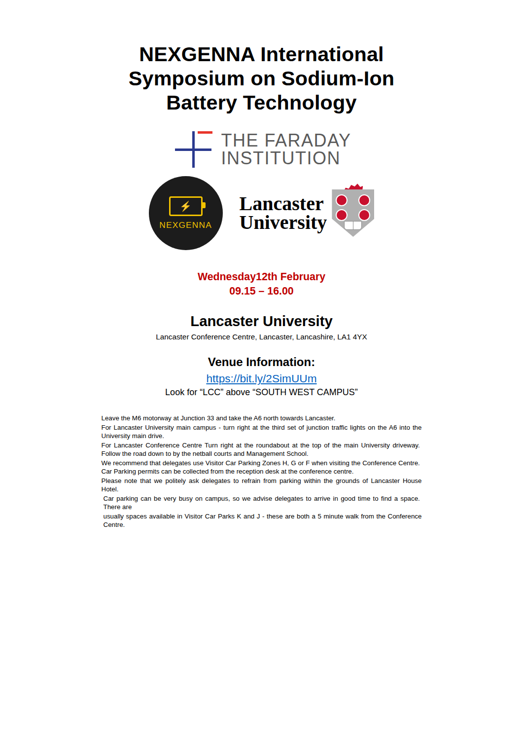NEXGENNA International Symposium on Sodium-Ion Battery Technology
THE FARADAY INSTITUTION
⚡
NEXGENNA
Lancaster
University
Wednesday12th February
09.15 – 16.00
Lancaster University
Lancaster Conference Centre, Lancaster, Lancashire, LA1 4YX
Venue Information:
https://bit.ly/2SimUUm
Look for “LCC” above “SOUTH WEST CAMPUS”
Leave the M6 motorway at Junction 33 and take the A6 north towards Lancaster.
For Lancaster University main campus - turn right at the third set of junction traffic lights on the A6 into the University main drive.
For Lancaster Conference Centre Turn right at the roundabout at the top of the main University driveway. Follow the road down to by the netball courts and Management School.
We recommend that delegates use Visitor Car Parking Zones H, G or F when visiting the Conference Centre. Car Parking permits can be collected from the reception desk at the conference centre.
Please note that we politely ask delegates to refrain from parking within the grounds of Lancaster House Hotel.
Car parking can be very busy on campus, so we advise delegates to arrive in good time to find a space. There are
usually spaces available in Visitor Car Parks K and J - these are both a 5 minute walk from the Conference Centre.